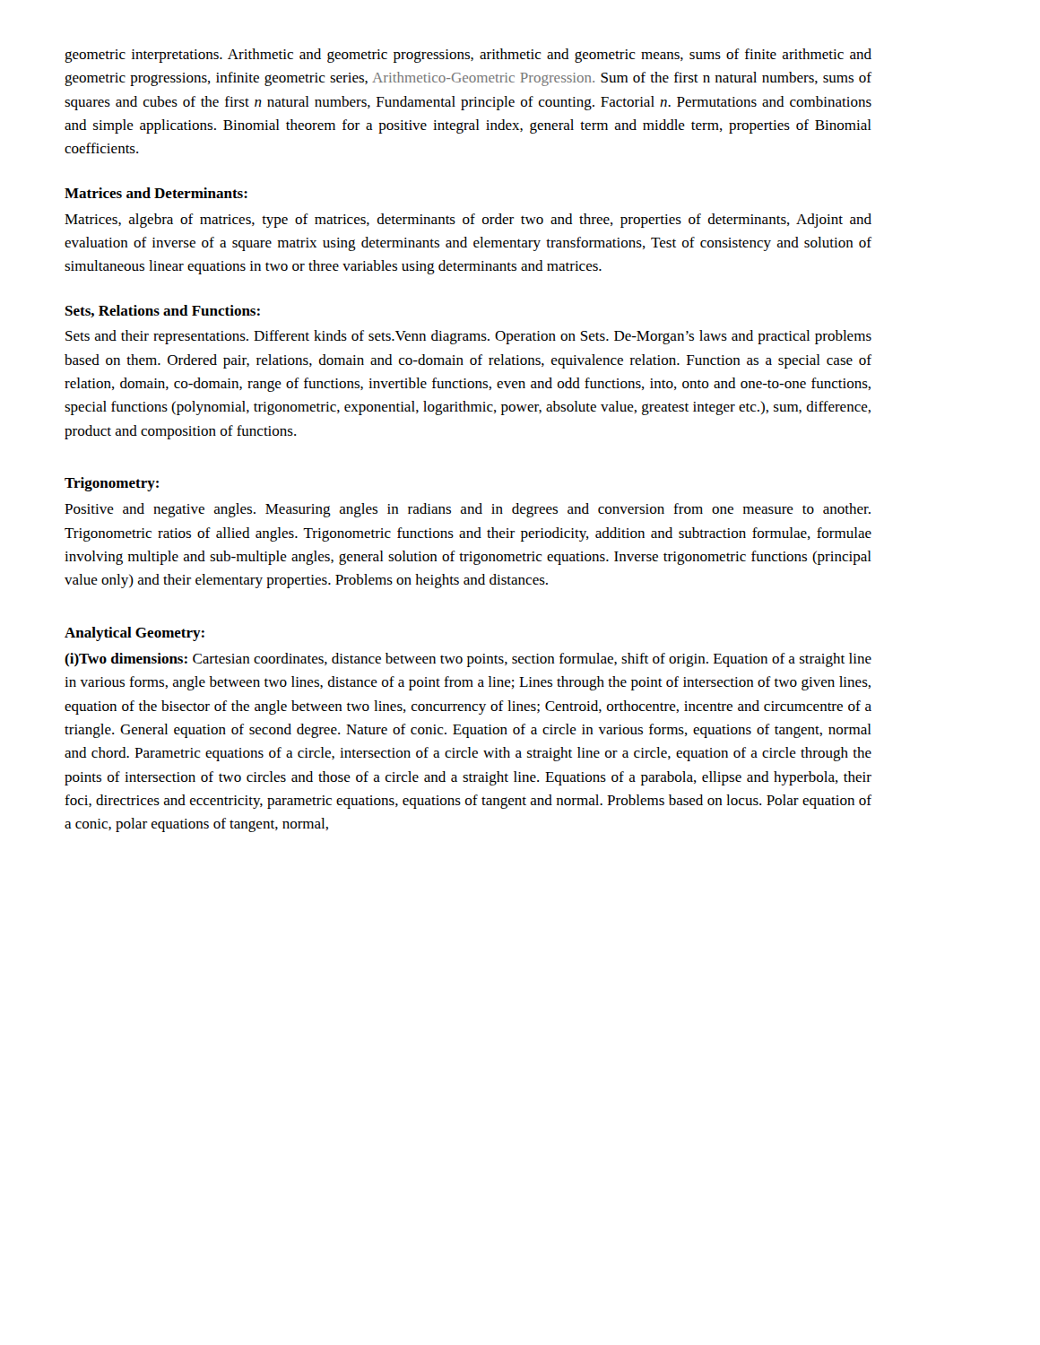geometric interpretations. Arithmetic and geometric progressions, arithmetic and geometric means, sums of finite arithmetic and geometric progressions, infinite geometric series, Arithmetico-Geometric Progression. Sum of the first n natural numbers, sums of squares and cubes of the first n natural numbers, Fundamental principle of counting. Factorial n. Permutations and combinations and simple applications. Binomial theorem for a positive integral index, general term and middle term, properties of Binomial coefficients.
Matrices and Determinants:
Matrices, algebra of matrices, type of matrices, determinants of order two and three, properties of determinants, Adjoint and evaluation of inverse of a square matrix using determinants and elementary transformations, Test of consistency and solution of simultaneous linear equations in two or three variables using determinants and matrices.
Sets, Relations and Functions:
Sets and their representations. Different kinds of sets.Venn diagrams. Operation on Sets. De-Morgan’s laws and practical problems based on them. Ordered pair, relations, domain and co-domain of relations, equivalence relation. Function as a special case of relation, domain, co-domain, range of functions, invertible functions, even and odd functions, into, onto and one-to-one functions, special functions (polynomial, trigonometric, exponential, logarithmic, power, absolute value, greatest integer etc.), sum, difference, product and composition of functions.
Trigonometry:
Positive and negative angles. Measuring angles in radians and in degrees and conversion from one measure to another. Trigonometric ratios of allied angles. Trigonometric functions and their periodicity, addition and subtraction formulae, formulae involving multiple and sub-multiple angles, general solution of trigonometric equations. Inverse trigonometric functions (principal value only) and their elementary properties. Problems on heights and distances.
Analytical Geometry:
(i)Two dimensions: Cartesian coordinates, distance between two points, section formulae, shift of origin. Equation of a straight line in various forms, angle between two lines, distance of a point from a line; Lines through the point of intersection of two given lines, equation of the bisector of the angle between two lines, concurrency of lines; Centroid, orthocentre, incentre and circumcentre of a triangle. General equation of second degree. Nature of conic. Equation of a circle in various forms, equations of tangent, normal and chord. Parametric equations of a circle, intersection of a circle with a straight line or a circle, equation of a circle through the points of intersection of two circles and those of a circle and a straight line. Equations of a parabola, ellipse and hyperbola, their foci, directrices and eccentricity, parametric equations, equations of tangent and normal. Problems based on locus. Polar equation of a conic, polar equations of tangent, normal,